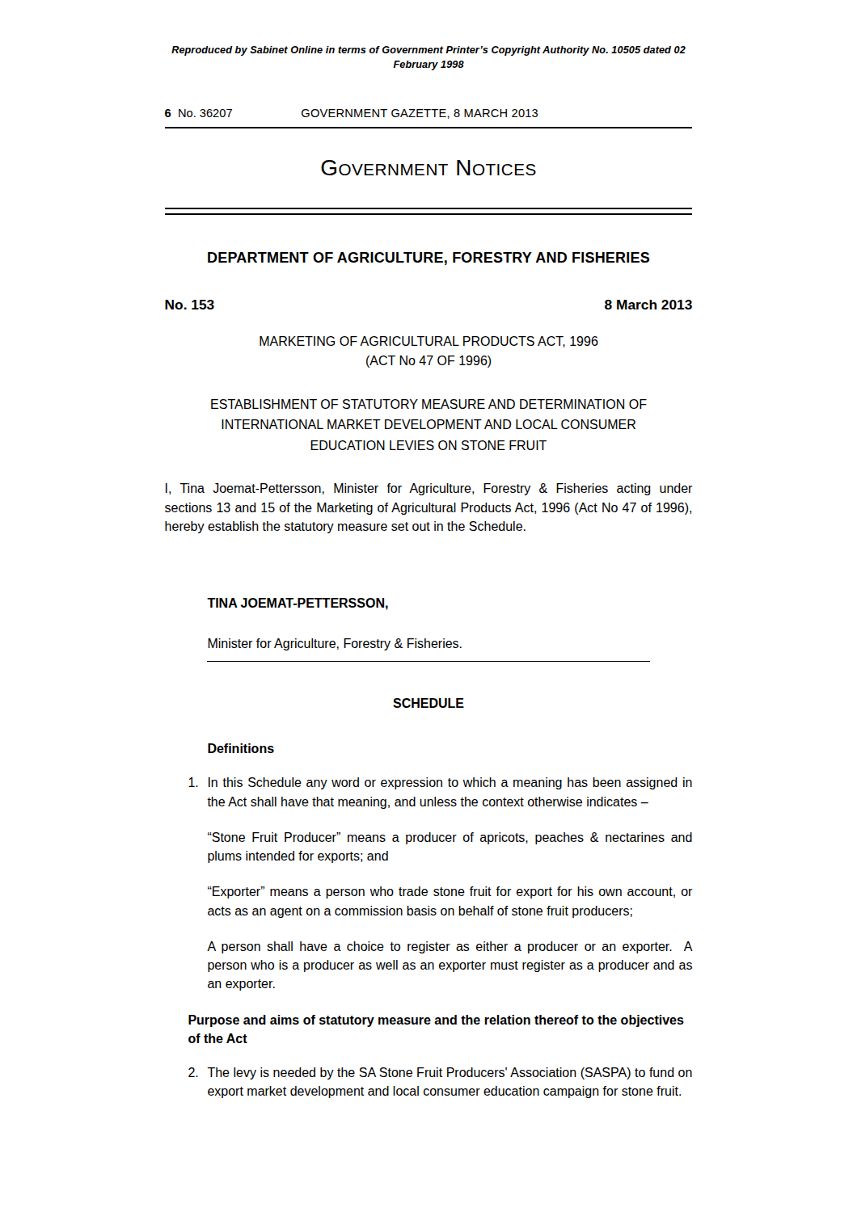Reproduced by Sabinet Online in terms of Government Printer’s Copyright Authority No. 10505 dated 02 February 1998
6 No. 36207
GOVERNMENT GAZETTE, 8 MARCH 2013
GOVERNMENT NOTICES
DEPARTMENT OF AGRICULTURE, FORESTRY AND FISHERIES
No. 153 8 March 2013
MARKETING OF AGRICULTURAL PRODUCTS ACT, 1996
(ACT No 47 OF 1996)
ESTABLISHMENT OF STATUTORY MEASURE AND DETERMINATION OF INTERNATIONAL MARKET DEVELOPMENT AND LOCAL CONSUMER EDUCATION LEVIES ON STONE FRUIT
I, Tina Joemat-Pettersson, Minister for Agriculture, Forestry & Fisheries acting under sections 13 and 15 of the Marketing of Agricultural Products Act, 1996 (Act No 47 of 1996), hereby establish the statutory measure set out in the Schedule.
TINA JOEMAT-PETTERSSON,
Minister for Agriculture, Forestry & Fisheries.
SCHEDULE
Definitions
1.
In this Schedule any word or expression to which a meaning has been assigned in the Act shall have that meaning, and unless the context otherwise indicates –
“Stone Fruit Producer” means a producer of apricots, peaches & nectarines and plums intended for exports; and
“Exporter” means a person who trade stone fruit for export for his own account, or acts as an agent on a commission basis on behalf of stone fruit producers;
A person shall have a choice to register as either a producer or an exporter. A person who is a producer as well as an exporter must register as a producer and as an exporter.
Purpose and aims of statutory measure and the relation thereof to the objectives of the Act
2.
The levy is needed by the SA Stone Fruit Producers' Association (SASPA) to fund on export market development and local consumer education campaign for stone fruit.